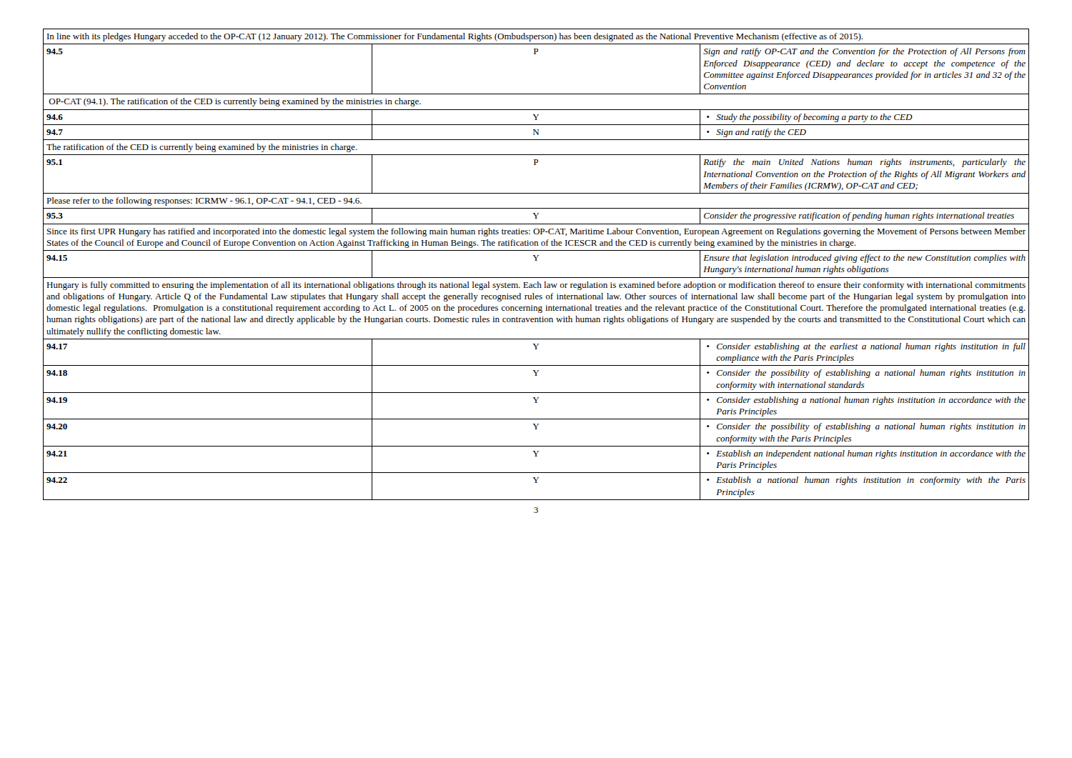| In line with its pledges Hungary acceded to the OP-CAT (12 January 2012). The Commissioner for Fundamental Rights (Ombudsperson) has been designated as the National Preventive Mechanism (effective as of 2015). |
| 94.5 | P | Sign and ratify OP-CAT and the Convention for the Protection of All Persons from Enforced Disappearance (CED) and declare to accept the competence of the Committee against Enforced Disappearances provided for in articles 31 and 32 of the Convention |
| OP-CAT (94.1). The ratification of the CED is currently being examined by the ministries in charge. |
| 94.6 | Y | Study the possibility of becoming a party to the CED |
| 94.7 | N | Sign and ratify the CED |
| The ratification of the CED is currently being examined by the ministries in charge. |
| 95.1 | P | Ratify the main United Nations human rights instruments, particularly the International Convention on the Protection of the Rights of All Migrant Workers and Members of their Families (ICRMW), OP-CAT and CED; |
| Please refer to the following responses: ICRMW - 96.1, OP-CAT - 94.1, CED - 94.6. |
| 95.3 | Y | Consider the progressive ratification of pending human rights international treaties |
| Since its first UPR Hungary has ratified and incorporated into the domestic legal system the following main human rights treaties: OP-CAT, Maritime Labour Convention, European Agreement on Regulations governing the Movement of Persons between Member States of the Council of Europe and Council of Europe Convention on Action Against Trafficking in Human Beings. The ratification of the ICESCR and the CED is currently being examined by the ministries in charge. |
| 94.15 | Y | Ensure that legislation introduced giving effect to the new Constitution complies with Hungary's international human rights obligations |
| Hungary is fully committed to ensuring the implementation of all its international obligations through its national legal system. Each law or regulation is examined before adoption or modification thereof to ensure their conformity with international commitments and obligations of Hungary. Article Q of the Fundamental Law stipulates that Hungary shall accept the generally recognised rules of international law. Other sources of international law shall become part of the Hungarian legal system by promulgation into domestic legal regulations. Promulgation is a constitutional requirement according to Act L. of 2005 on the procedures concerning international treaties and the relevant practice of the Constitutional Court. Therefore the promulgated international treaties (e.g. human rights obligations) are part of the national law and directly applicable by the Hungarian courts. Domestic rules in contravention with human rights obligations of Hungary are suspended by the courts and transmitted to the Constitutional Court which can ultimately nullify the conflicting domestic law. |
| 94.17 | Y | Consider establishing at the earliest a national human rights institution in full compliance with the Paris Principles |
| 94.18 | Y | Consider the possibility of establishing a national human rights institution in conformity with international standards |
| 94.19 | Y | Consider establishing a national human rights institution in accordance with the Paris Principles |
| 94.20 | Y | Consider the possibility of establishing a national human rights institution in conformity with the Paris Principles |
| 94.21 | Y | Establish an independent national human rights institution in accordance with the Paris Principles |
| 94.22 | Y | Establish a national human rights institution in conformity with the Paris Principles |
3